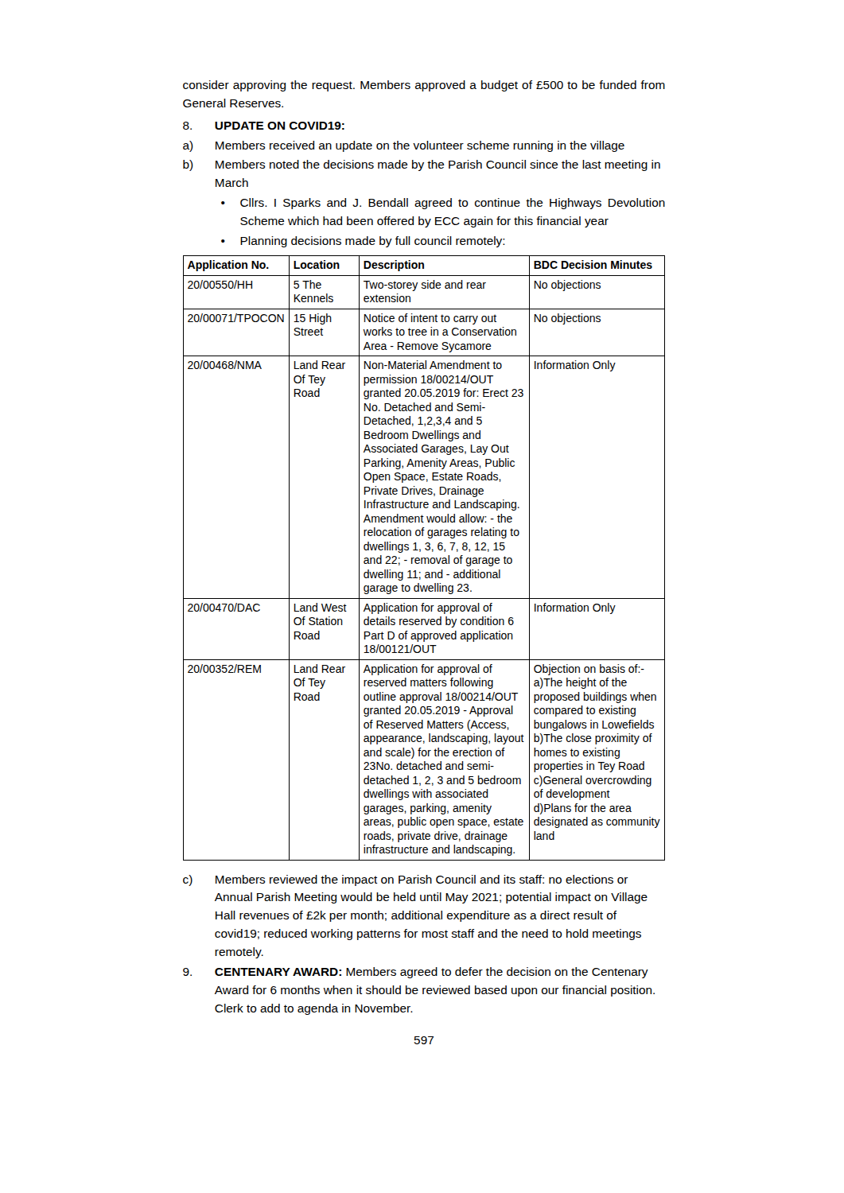consider approving the request. Members approved a budget of £500 to be funded from General Reserves.
8. UPDATE ON COVID19:
a) Members received an update on the volunteer scheme running in the village
b) Members noted the decisions made by the Parish Council since the last meeting in March
Cllrs. I Sparks and J. Bendall agreed to continue the Highways Devolution Scheme which had been offered by ECC again for this financial year
Planning decisions made by full council remotely:
| Application No. | Location | Description | BDC Decision Minutes |
| --- | --- | --- | --- |
| 20/00550/HH | 5 The Kennels | Two-storey side and rear extension | No objections |
| 20/00071/TPOCON | 15 High Street | Notice of intent to carry out works to tree in a Conservation Area - Remove Sycamore | No objections |
| 20/00468/NMA | Land Rear Of Tey Road | Non-Material Amendment to permission 18/00214/OUT granted 20.05.2019 for: Erect 23 No. Detached and Semi-Detached, 1,2,3,4 and 5 Bedroom Dwellings and Associated Garages, Lay Out Parking, Amenity Areas, Public Open Space, Estate Roads, Private Drives, Drainage Infrastructure and Landscaping. Amendment would allow: - the relocation of garages relating to dwellings 1, 3, 6, 7, 8, 12, 15 and 22; - removal of garage to dwelling 11; and - additional garage to dwelling 23. | Information Only |
| 20/00470/DAC | Land West Of Station Road | Application for approval of details reserved by condition 6 Part D of approved application 18/00121/OUT | Information Only |
| 20/00352/REM | Land Rear Of Tey Road | Application for approval of reserved matters following outline approval 18/00214/OUT granted 20.05.2019 - Approval of Reserved Matters (Access, appearance, landscaping, layout and scale) for the erection of 23No. detached and semi-detached 1, 2, 3 and 5 bedroom dwellings with associated garages, parking, amenity areas, public open space, estate roads, private drive, drainage infrastructure and landscaping. | Objection on basis of:- a)The height of the proposed buildings when compared to existing bungalows in Lowefields b)The close proximity of homes to existing properties in Tey Road c)General overcrowding of development d)Plans for the area designated as community land |
c) Members reviewed the impact on Parish Council and its staff: no elections or Annual Parish Meeting would be held until May 2021; potential impact on Village Hall revenues of £2k per month; additional expenditure as a direct result of covid19; reduced working patterns for most staff and the need to hold meetings remotely.
9. CENTENARY AWARD: Members agreed to defer the decision on the Centenary Award for 6 months when it should be reviewed based upon our financial position. Clerk to add to agenda in November.
597